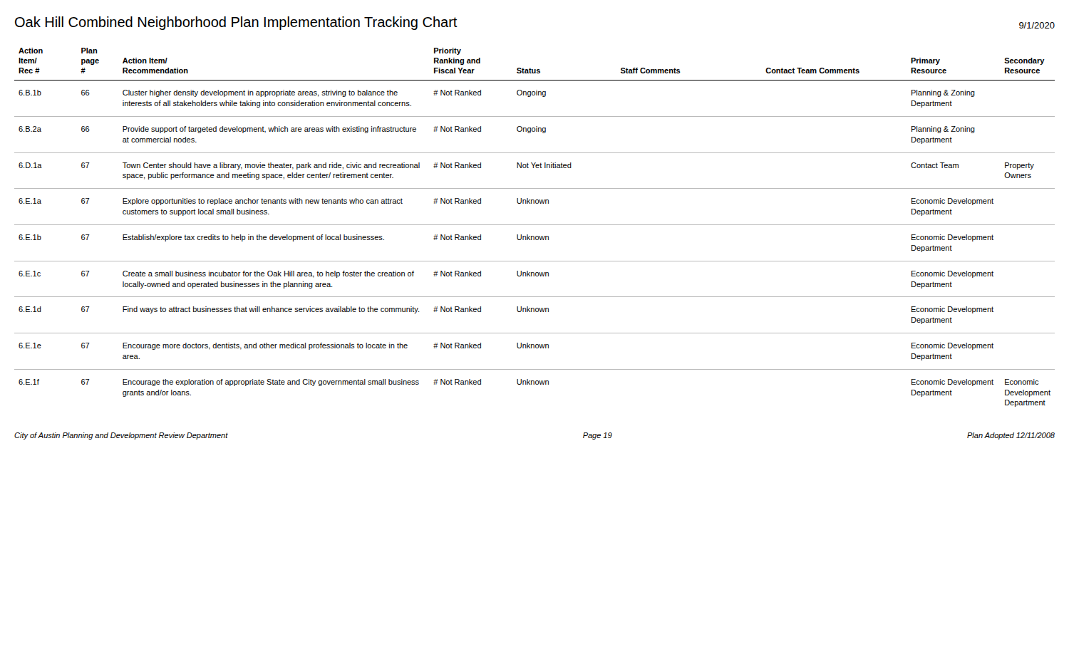Oak Hill Combined Neighborhood Plan Implementation Tracking Chart
9/1/2020
| Action Item/ Rec # | Plan page # | Action Item/ Recommendation | Priority Ranking and Fiscal Year | Status | Staff Comments | Contact Team Comments | Primary Resource | Secondary Resource |
| --- | --- | --- | --- | --- | --- | --- | --- | --- |
| 6.B.1b | 66 | Cluster higher density development in appropriate areas, striving to balance the interests of all stakeholders while taking into consideration environmental concerns. | # Not Ranked | Ongoing | | | Planning & Zoning Department | |
| 6.B.2a | 66 | Provide support of targeted development, which are areas with existing infrastructure at commercial nodes. | # Not Ranked | Ongoing | | | Planning & Zoning Department | |
| 6.D.1a | 67 | Town Center should have a library, movie theater, park and ride, civic and recreational space, public performance and meeting space, elder center/ retirement center. | # Not Ranked | Not Yet Initiated | | | Contact Team | Property Owners |
| 6.E.1a | 67 | Explore opportunities to replace anchor tenants with new tenants who can attract customers to support local small business. | # Not Ranked | Unknown | | | Economic Development Department | |
| 6.E.1b | 67 | Establish/explore tax credits to help in the development of local businesses. | # Not Ranked | Unknown | | | Economic Development Department | |
| 6.E.1c | 67 | Create a small business incubator for the Oak Hill area, to help foster the creation of locally-owned and operated businesses in the planning area. | # Not Ranked | Unknown | | | Economic Development Department | |
| 6.E.1d | 67 | Find ways to attract businesses that will enhance services available to the community. | # Not Ranked | Unknown | | | Economic Development Department | |
| 6.E.1e | 67 | Encourage more doctors, dentists, and other medical professionals to locate in the area. | # Not Ranked | Unknown | | | Economic Development Department | |
| 6.E.1f | 67 | Encourage the exploration of appropriate State and City governmental small business grants and/or loans. | # Not Ranked | Unknown | | | Economic Development Department | Economic Development Department |
City of Austin Planning and Development Review Department
Page 19
Plan Adopted 12/11/2008